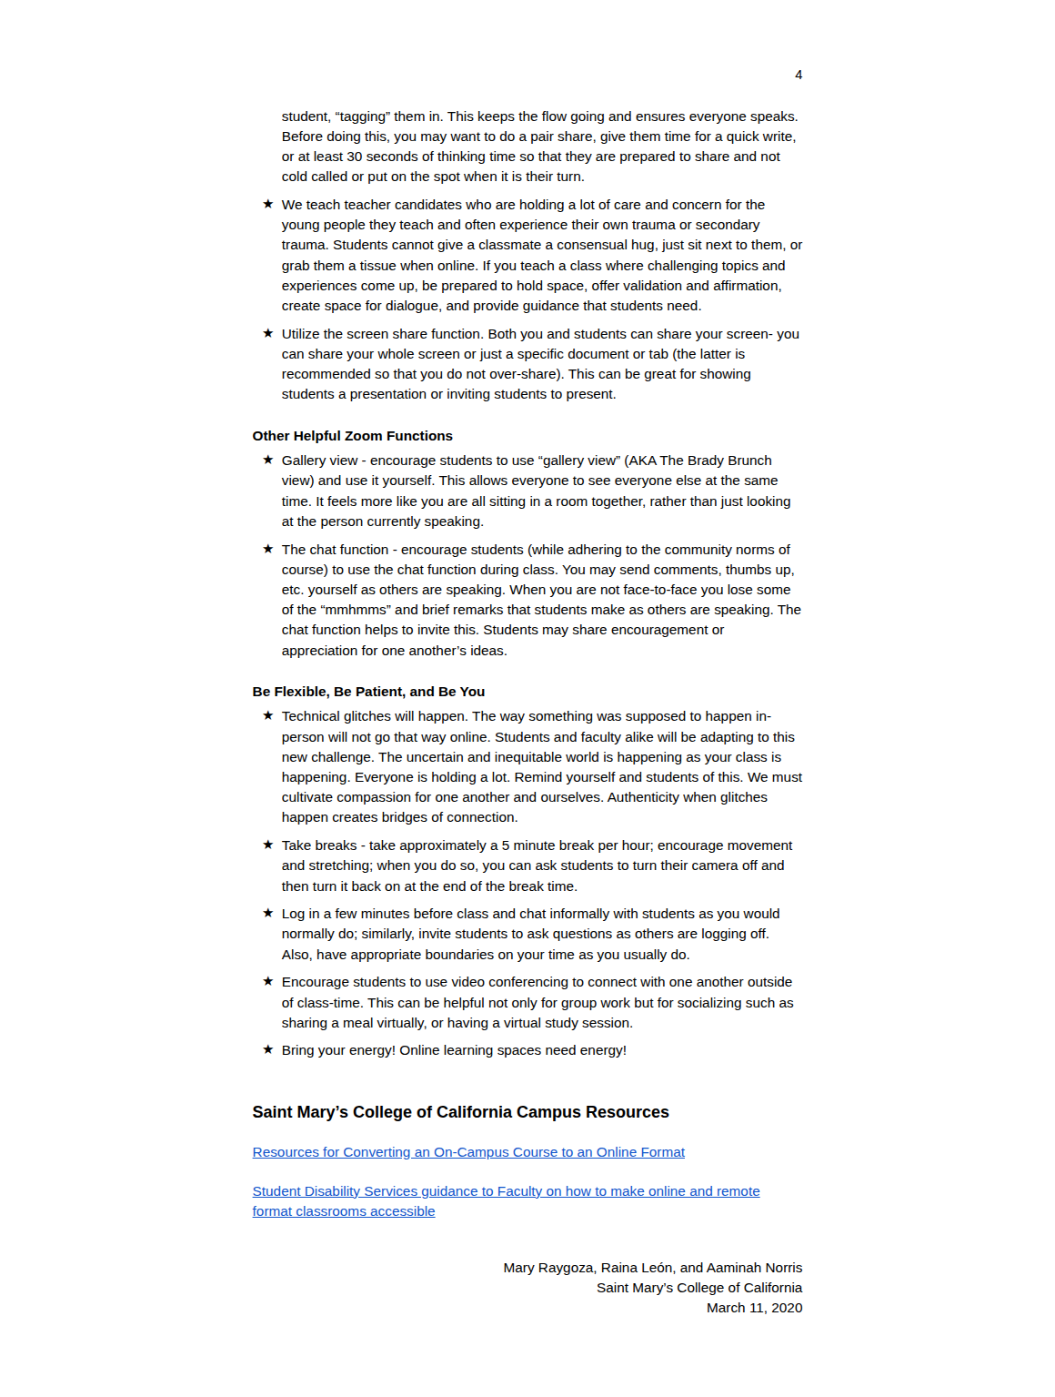4
student, “tagging” them in. This keeps the flow going and ensures everyone speaks. Before doing this, you may want to do a pair share, give them time for a quick write, or at least 30 seconds of thinking time so that they are prepared to share and not cold called or put on the spot when it is their turn.
We teach teacher candidates who are holding a lot of care and concern for the young people they teach and often experience their own trauma or secondary trauma. Students cannot give a classmate a consensual hug, just sit next to them, or grab them a tissue when online. If you teach a class where challenging topics and experiences come up, be prepared to hold space, offer validation and affirmation, create space for dialogue, and provide guidance that students need.
Utilize the screen share function. Both you and students can share your screen- you can share your whole screen or just a specific document or tab (the latter is recommended so that you do not over-share). This can be great for showing students a presentation or inviting students to present.
Other Helpful Zoom Functions
Gallery view - encourage students to use “gallery view” (AKA The Brady Brunch view) and use it yourself. This allows everyone to see everyone else at the same time. It feels more like you are all sitting in a room together, rather than just looking at the person currently speaking.
The chat function - encourage students (while adhering to the community norms of course) to use the chat function during class. You may send comments, thumbs up, etc. yourself as others are speaking. When you are not face-to-face you lose some of the “mmhmms” and brief remarks that students make as others are speaking. The chat function helps to invite this. Students may share encouragement or appreciation for one another’s ideas.
Be Flexible, Be Patient, and Be You
Technical glitches will happen. The way something was supposed to happen in-person will not go that way online. Students and faculty alike will be adapting to this new challenge. The uncertain and inequitable world is happening as your class is happening. Everyone is holding a lot. Remind yourself and students of this. We must cultivate compassion for one another and ourselves. Authenticity when glitches happen creates bridges of connection.
Take breaks - take approximately a 5 minute break per hour; encourage movement and stretching; when you do so, you can ask students to turn their camera off and then turn it back on at the end of the break time.
Log in a few minutes before class and chat informally with students as you would normally do; similarly, invite students to ask questions as others are logging off. Also, have appropriate boundaries on your time as you usually do.
Encourage students to use video conferencing to connect with one another outside of class-time. This can be helpful not only for group work but for socializing such as sharing a meal virtually, or having a virtual study session.
Bring your energy! Online learning spaces need energy!
Saint Mary’s College of California Campus Resources
Resources for Converting an On-Campus Course to an Online Format
Student Disability Services guidance to Faculty on how to make online and remote format classrooms accessible
Mary Raygoza, Raina León, and Aaminah Norris
Saint Mary’s College of California
March 11, 2020